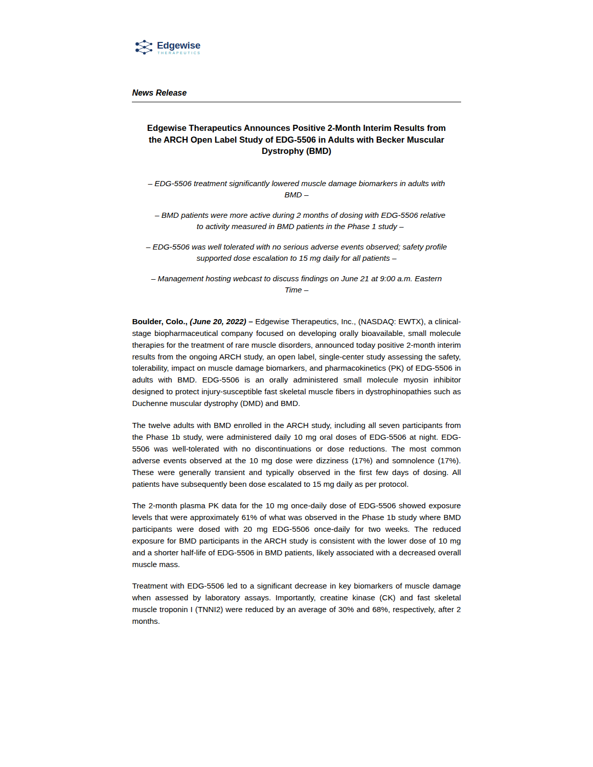Edgewise THERAPEUTICS
News Release
Edgewise Therapeutics Announces Positive 2-Month Interim Results from the ARCH Open Label Study of EDG-5506 in Adults with Becker Muscular Dystrophy (BMD)
– EDG-5506 treatment significantly lowered muscle damage biomarkers in adults with BMD –
– BMD patients were more active during 2 months of dosing with EDG-5506 relative to activity measured in BMD patients in the Phase 1 study –
– EDG-5506 was well tolerated with no serious adverse events observed; safety profile supported dose escalation to 15 mg daily for all patients –
– Management hosting webcast to discuss findings on June 21 at 9:00 a.m. Eastern Time –
Boulder, Colo., (June 20, 2022) – Edgewise Therapeutics, Inc., (NASDAQ: EWTX), a clinical-stage biopharmaceutical company focused on developing orally bioavailable, small molecule therapies for the treatment of rare muscle disorders, announced today positive 2-month interim results from the ongoing ARCH study, an open label, single-center study assessing the safety, tolerability, impact on muscle damage biomarkers, and pharmacokinetics (PK) of EDG-5506 in adults with BMD. EDG-5506 is an orally administered small molecule myosin inhibitor designed to protect injury-susceptible fast skeletal muscle fibers in dystrophinopathies such as Duchenne muscular dystrophy (DMD) and BMD.
The twelve adults with BMD enrolled in the ARCH study, including all seven participants from the Phase 1b study, were administered daily 10 mg oral doses of EDG-5506 at night. EDG-5506 was well-tolerated with no discontinuations or dose reductions. The most common adverse events observed at the 10 mg dose were dizziness (17%) and somnolence (17%). These were generally transient and typically observed in the first few days of dosing. All patients have subsequently been dose escalated to 15 mg daily as per protocol.
The 2-month plasma PK data for the 10 mg once-daily dose of EDG-5506 showed exposure levels that were approximately 61% of what was observed in the Phase 1b study where BMD participants were dosed with 20 mg EDG-5506 once-daily for two weeks. The reduced exposure for BMD participants in the ARCH study is consistent with the lower dose of 10 mg and a shorter half-life of EDG-5506 in BMD patients, likely associated with a decreased overall muscle mass.
Treatment with EDG-5506 led to a significant decrease in key biomarkers of muscle damage when assessed by laboratory assays. Importantly, creatine kinase (CK) and fast skeletal muscle troponin I (TNNI2) were reduced by an average of 30% and 68%, respectively, after 2 months.